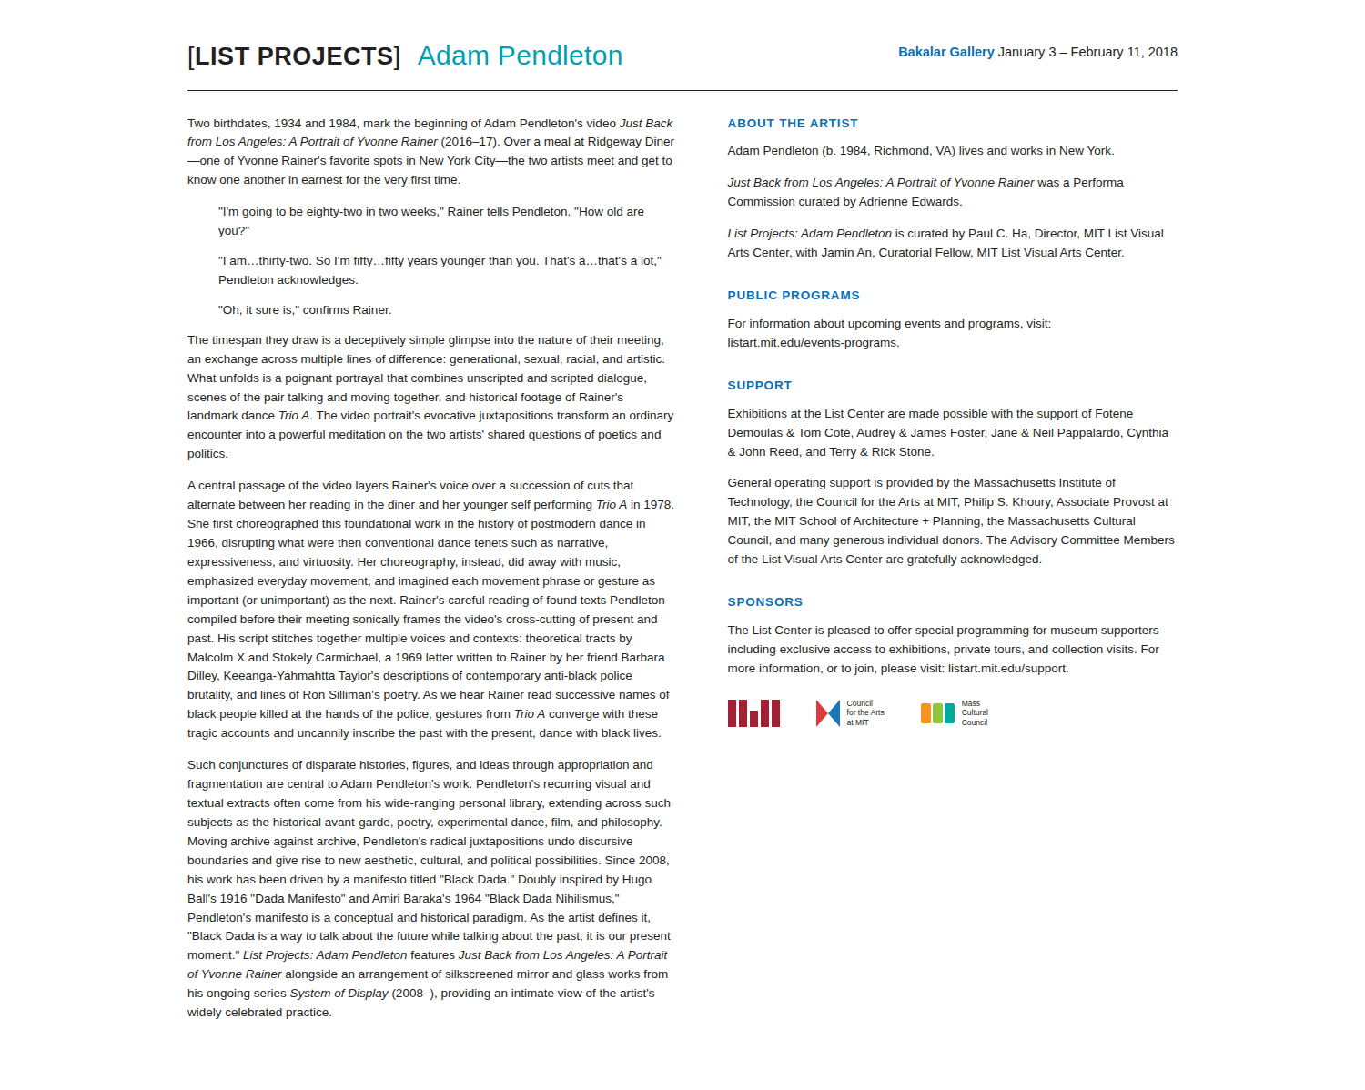[LIST PROJECTS]
Adam Pendleton
Bakalar Gallery January 3 – February 11, 2018
Two birthdates, 1934 and 1984, mark the beginning of Adam Pendleton's video Just Back from Los Angeles: A Portrait of Yvonne Rainer (2016–17). Over a meal at Ridgeway Diner—one of Yvonne Rainer's favorite spots in New York City—the two artists meet and get to know one another in earnest for the very first time.
"I'm going to be eighty-two in two weeks," Rainer tells Pendleton. "How old are you?"
"I am…thirty-two. So I'm fifty…fifty years younger than you. That's a…that's a lot," Pendleton acknowledges.
"Oh, it sure is," confirms Rainer.
The timespan they draw is a deceptively simple glimpse into the nature of their meeting, an exchange across multiple lines of difference: generational, sexual, racial, and artistic. What unfolds is a poignant portrayal that combines unscripted and scripted dialogue, scenes of the pair talking and moving together, and historical footage of Rainer's landmark dance Trio A. The video portrait's evocative juxtapositions transform an ordinary encounter into a powerful meditation on the two artists' shared questions of poetics and politics.
A central passage of the video layers Rainer's voice over a succession of cuts that alternate between her reading in the diner and her younger self performing Trio A in 1978. She first choreographed this foundational work in the history of postmodern dance in 1966, disrupting what were then conventional dance tenets such as narrative, expressiveness, and virtuosity. Her choreography, instead, did away with music, emphasized everyday movement, and imagined each movement phrase or gesture as important (or unimportant) as the next. Rainer's careful reading of found texts Pendleton compiled before their meeting sonically frames the video's cross-cutting of present and past. His script stitches together multiple voices and contexts: theoretical tracts by Malcolm X and Stokely Carmichael, a 1969 letter written to Rainer by her friend Barbara Dilley, Keeanga-Yahmahtta Taylor's descriptions of contemporary anti-black police brutality, and lines of Ron Silliman's poetry. As we hear Rainer read successive names of black people killed at the hands of the police, gestures from Trio A converge with these tragic accounts and uncannily inscribe the past with the present, dance with black lives.
Such conjunctures of disparate histories, figures, and ideas through appropriation and fragmentation are central to Adam Pendleton's work. Pendleton's recurring visual and textual extracts often come from his wide-ranging personal library, extending across such subjects as the historical avant-garde, poetry, experimental dance, film, and philosophy. Moving archive against archive, Pendleton's radical juxtapositions undo discursive boundaries and give rise to new aesthetic, cultural, and political possibilities. Since 2008, his work has been driven by a manifesto titled "Black Dada." Doubly inspired by Hugo Ball's 1916 "Dada Manifesto" and Amiri Baraka's 1964 "Black Dada Nihilismus," Pendleton's manifesto is a conceptual and historical paradigm. As the artist defines it, "Black Dada is a way to talk about the future while talking about the past; it is our present moment." List Projects: Adam Pendleton features Just Back from Los Angeles: A Portrait of Yvonne Rainer alongside an arrangement of silkscreened mirror and glass works from his ongoing series System of Display (2008–), providing an intimate view of the artist's widely celebrated practice.
About the Artist
Adam Pendleton (b. 1984, Richmond, VA) lives and works in New York.
Just Back from Los Angeles: A Portrait of Yvonne Rainer was a Performa Commission curated by Adrienne Edwards.
List Projects: Adam Pendleton is curated by Paul C. Ha, Director, MIT List Visual Arts Center, with Jamin An, Curatorial Fellow, MIT List Visual Arts Center.
Public Programs
For information about upcoming events and programs, visit:
listart.mit.edu/events-programs.
Support
Exhibitions at the List Center are made possible with the support of Fotene Demoulas & Tom Coté, Audrey & James Foster, Jane & Neil Pappalardo, Cynthia & John Reed, and Terry & Rick Stone.
General operating support is provided by the Massachusetts Institute of Technology, the Council for the Arts at MIT, Philip S. Khoury, Associate Provost at MIT, the MIT School of Architecture + Planning, the Massachusetts Cultural Council, and many generous individual donors. The Advisory Committee Members of the List Visual Arts Center are gratefully acknowledged.
Sponsors
The List Center is pleased to offer special programming for museum supporters including exclusive access to exhibitions, private tours, and collection visits. For more information, or to join, please visit: listart.mit.edu/support.
Council
for the Arts
at MIT
Mass
Cultural
Council